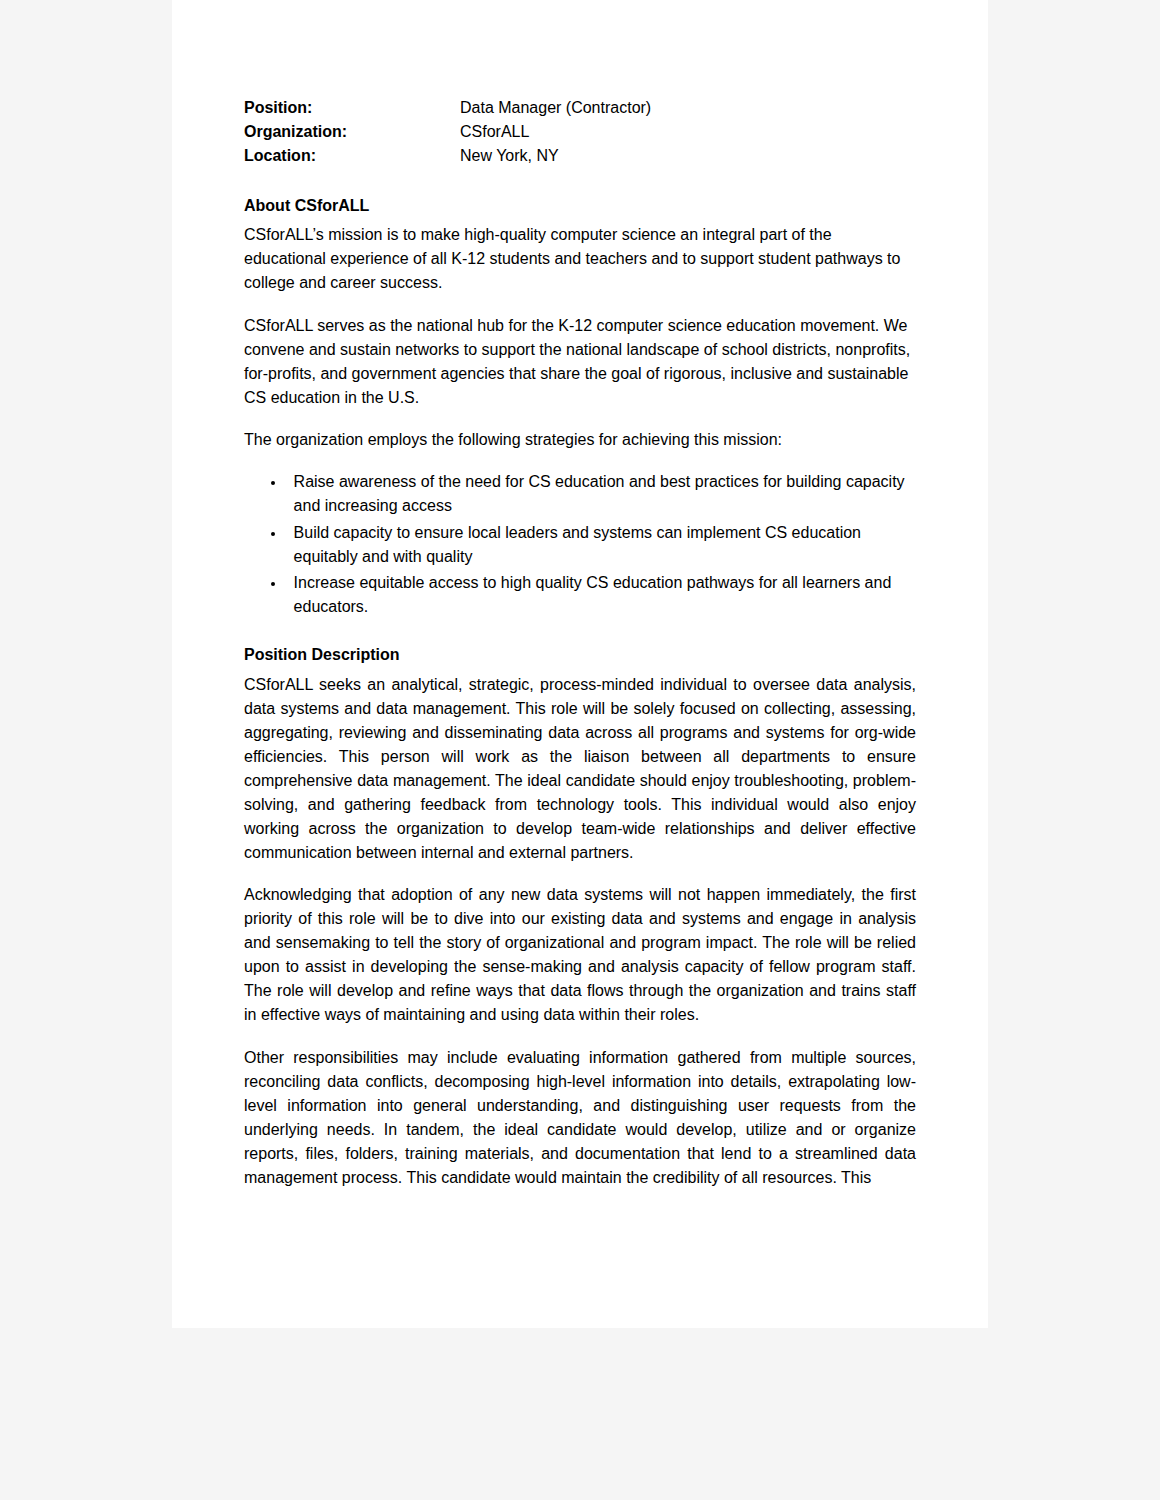Position: Data Manager (Contractor)
Organization: CSforALL
Location: New York, NY
About CSforALL
CSforALL’s mission is to make high-quality computer science an integral part of the educational experience of all K-12 students and teachers and to support student pathways to college and career success.
CSforALL serves as the national hub for the K-12 computer science education movement. We convene and sustain networks to support the national landscape of school districts, nonprofits, for-profits, and government agencies that share the goal of rigorous, inclusive and sustainable CS education in the U.S.
The organization employs the following strategies for achieving this mission:
Raise awareness of the need for CS education and best practices for building capacity and increasing access
Build capacity to ensure local leaders and systems can implement CS education equitably and with quality
Increase equitable access to high quality CS education pathways for all learners and educators.
Position Description
CSforALL seeks an analytical, strategic, process-minded individual to oversee data analysis, data systems and data management. This role will be solely focused on collecting, assessing, aggregating, reviewing and disseminating data across all programs and systems for org-wide efficiencies. This person will work as the liaison between all departments to ensure comprehensive data management. The ideal candidate should enjoy troubleshooting, problem-solving, and gathering feedback from technology tools. This individual would also enjoy working across the organization to develop team-wide relationships and deliver effective communication between internal and external partners.
Acknowledging that adoption of any new data systems will not happen immediately, the first priority of this role will be to dive into our existing data and systems and engage in analysis and sensemaking to tell the story of organizational and program impact. The role will be relied upon to assist in developing the sense-making and analysis capacity of fellow program staff. The role will develop and refine ways that data flows through the organization and trains staff in effective ways of maintaining and using data within their roles.
Other responsibilities may include evaluating information gathered from multiple sources, reconciling data conflicts, decomposing high-level information into details, extrapolating low-level information into general understanding, and distinguishing user requests from the underlying needs. In tandem, the ideal candidate would develop, utilize and or organize reports, files, folders, training materials, and documentation that lend to a streamlined data management process. This candidate would maintain the credibility of all resources. This